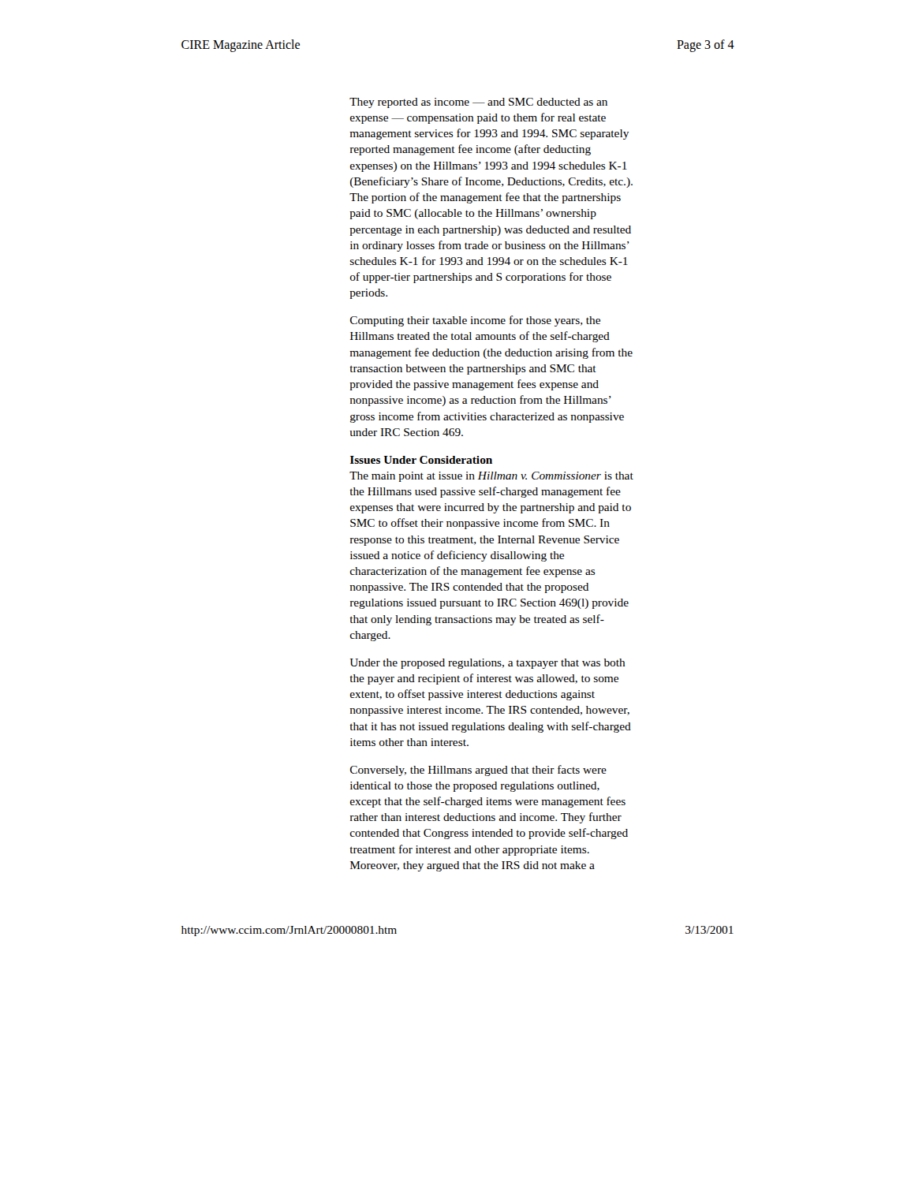CIRE Magazine Article
Page 3 of 4
They reported as income — and SMC deducted as an expense — compensation paid to them for real estate management services for 1993 and 1994. SMC separately reported management fee income (after deducting expenses) on the Hillmans’ 1993 and 1994 schedules K-1 (Beneficiary’s Share of Income, Deductions, Credits, etc.). The portion of the management fee that the partnerships paid to SMC (allocable to the Hillmans’ ownership percentage in each partnership) was deducted and resulted in ordinary losses from trade or business on the Hillmans’ schedules K-1 for 1993 and 1994 or on the schedules K-1 of upper-tier partnerships and S corporations for those periods.
Computing their taxable income for those years, the Hillmans treated the total amounts of the self-charged management fee deduction (the deduction arising from the transaction between the partnerships and SMC that provided the passive management fees expense and nonpassive income) as a reduction from the Hillmans’ gross income from activities characterized as nonpassive under IRC Section 469.
Issues Under Consideration
The main point at issue in Hillman v. Commissioner is that the Hillmans used passive self-charged management fee expenses that were incurred by the partnership and paid to SMC to offset their nonpassive income from SMC. In response to this treatment, the Internal Revenue Service issued a notice of deficiency disallowing the characterization of the management fee expense as nonpassive. The IRS contended that the proposed regulations issued pursuant to IRC Section 469(l) provide that only lending transactions may be treated as self-charged.
Under the proposed regulations, a taxpayer that was both the payer and recipient of interest was allowed, to some extent, to offset passive interest deductions against nonpassive interest income. The IRS contended, however, that it has not issued regulations dealing with self-charged items other than interest.
Conversely, the Hillmans argued that their facts were identical to those the proposed regulations outlined, except that the self-charged items were management fees rather than interest deductions and income. They further contended that Congress intended to provide self-charged treatment for interest and other appropriate items. Moreover, they argued that the IRS did not make a
http://www.ccim.com/JrnlArt/20000801.htm
3/13/2001